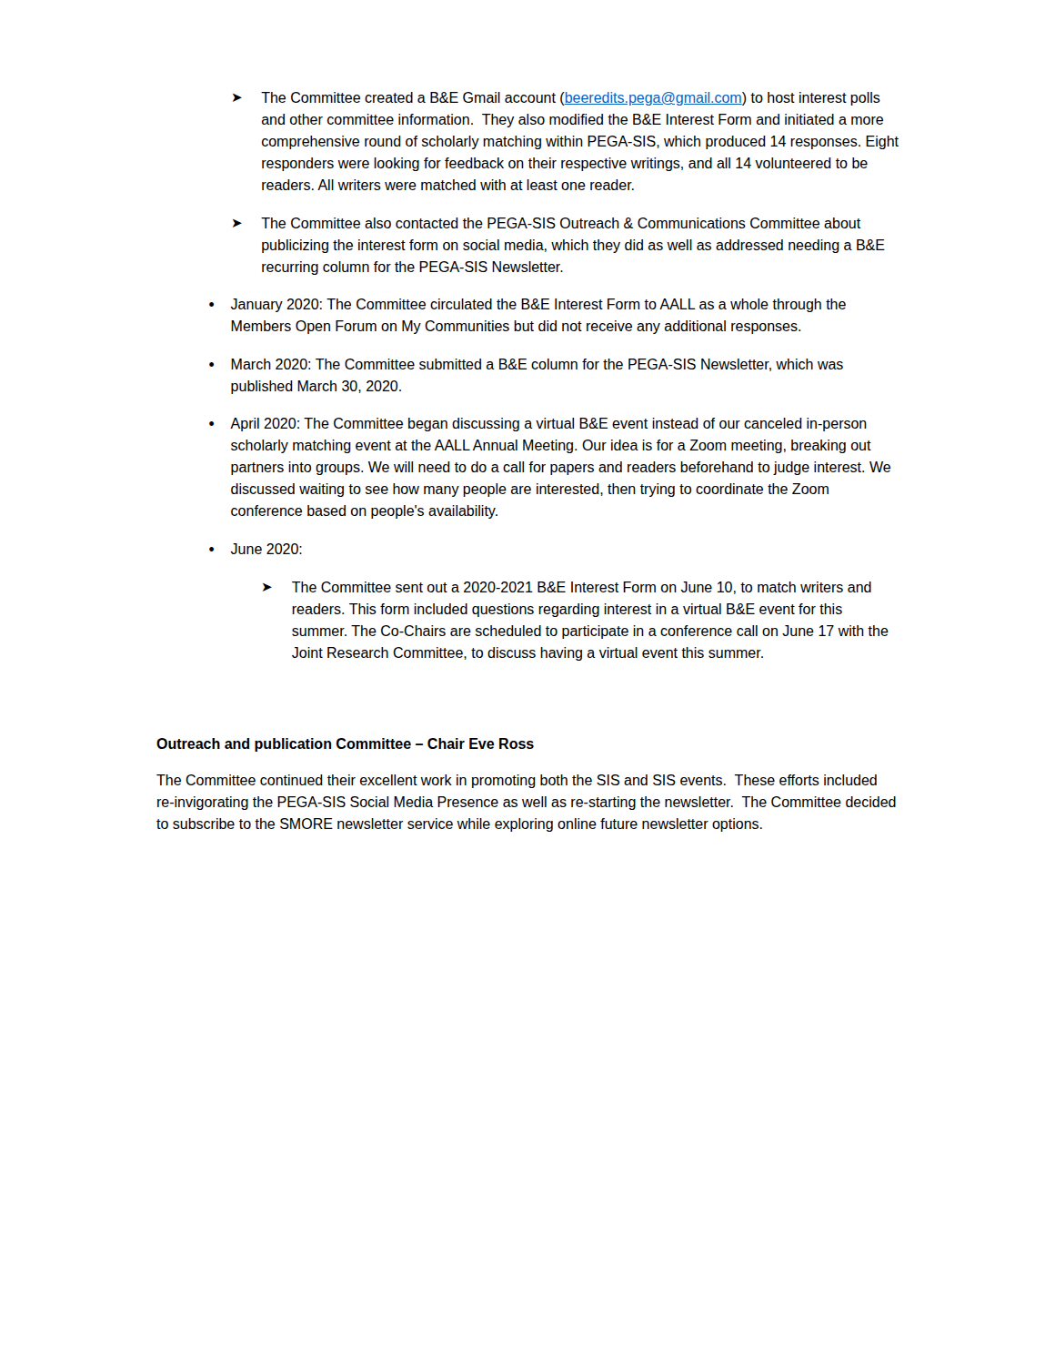The Committee created a B&E Gmail account (beeredits.pega@gmail.com) to host interest polls and other committee information. They also modified the B&E Interest Form and initiated a more comprehensive round of scholarly matching within PEGA-SIS, which produced 14 responses. Eight responders were looking for feedback on their respective writings, and all 14 volunteered to be readers. All writers were matched with at least one reader.
The Committee also contacted the PEGA-SIS Outreach & Communications Committee about publicizing the interest form on social media, which they did as well as addressed needing a B&E recurring column for the PEGA-SIS Newsletter.
January 2020: The Committee circulated the B&E Interest Form to AALL as a whole through the Members Open Forum on My Communities but did not receive any additional responses.
March 2020: The Committee submitted a B&E column for the PEGA-SIS Newsletter, which was published March 30, 2020.
April 2020: The Committee began discussing a virtual B&E event instead of our canceled in-person scholarly matching event at the AALL Annual Meeting. Our idea is for a Zoom meeting, breaking out partners into groups. We will need to do a call for papers and readers beforehand to judge interest. We discussed waiting to see how many people are interested, then trying to coordinate the Zoom conference based on people's availability.
June 2020:
The Committee sent out a 2020-2021 B&E Interest Form on June 10, to match writers and readers. This form included questions regarding interest in a virtual B&E event for this summer. The Co-Chairs are scheduled to participate in a conference call on June 17 with the Joint Research Committee, to discuss having a virtual event this summer.
Outreach and publication Committee – Chair Eve Ross
The Committee continued their excellent work in promoting both the SIS and SIS events. These efforts included re-invigorating the PEGA-SIS Social Media Presence as well as re-starting the newsletter. The Committee decided to subscribe to the SMORE newsletter service while exploring online future newsletter options.